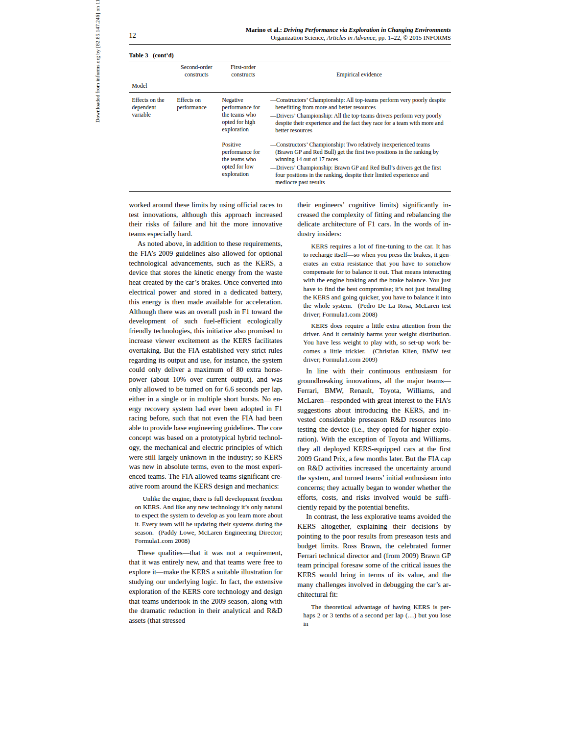Downloaded from informs.org by [82.85.147.246] on 11 June 2015, at 00:35 . For personal use only, all rights reserved.
12
Marino et al.: Driving Performance via Exploration in Changing Environments
Organization Science, Articles in Advance, pp. 1–22, © 2015 INFORMS
Table 3 (cont’d)
| | Second-order constructs | First-order constructs | Empirical evidence |
| --- | --- | --- | --- |
| Model | | | |
| Effects on the dependent variable | Effects on performance | Negative performance for the teams who opted for high exploration | —Constructors’ Championship: All top-teams perform very poorly despite benefitting from more and better resources —Drivers’ Championship: All the top-teams drivers perform very poorly despite their experience and the fact they race for a team with more and better resources |
| | | Positive performance for the teams who opted for low exploration | —Constructors’ Championship: Two relatively inexperienced teams (Brawn GP and Red Bull) get the first two positions in the ranking by winning 14 out of 17 races —Drivers’ Championship: Brawn GP and Red Bull’s drivers get the first four positions in the ranking, despite their limited experience and mediocre past results |
worked around these limits by using official races to test innovations, although this approach increased their risks of failure and hit the more innovative teams especially hard.
As noted above, in addition to these requirements, the FIA’s 2009 guidelines also allowed for optional technological advancements, such as the KERS, a device that stores the kinetic energy from the waste heat created by the car’s brakes. Once converted into electrical power and stored in a dedicated battery, this energy is then made available for acceleration. Although there was an overall push in F1 toward the development of such fuel-efficient ecologically friendly technologies, this initiative also promised to increase viewer excitement as the KERS facilitates overtaking. But the FIA established very strict rules regarding its output and use, for instance, the system could only deliver a maximum of 80 extra horsepower (about 10% over current output), and was only allowed to be turned on for 6.6 seconds per lap, either in a single or in multiple short bursts. No energy recovery system had ever been adopted in F1 racing before, such that not even the FIA had been able to provide base engineering guidelines. The core concept was based on a prototypical hybrid technology, the mechanical and electric principles of which were still largely unknown in the industry; so KERS was new in absolute terms, even to the most experienced teams. The FIA allowed teams significant creative room around the KERS design and mechanics:
Unlike the engine, there is full development freedom on KERS. And like any new technology it’s only natural to expect the system to develop as you learn more about it. Every team will be updating their systems during the season. (Paddy Lowe, McLaren Engineering Director; Formula1.com 2008)
These qualities—that it was not a requirement, that it was entirely new, and that teams were free to explore it—make the KERS a suitable illustration for studying our underlying logic. In fact, the extensive exploration of the KERS core technology and design that teams undertook in the 2009 season, along with the dramatic reduction in their analytical and R&D assets (that stressed
their engineers’ cognitive limits) significantly increased the complexity of fitting and rebalancing the delicate architecture of F1 cars. In the words of industry insiders:
KERS requires a lot of fine-tuning to the car. It has to recharge itself—so when you press the brakes, it generates an extra resistance that you have to somehow compensate for to balance it out. That means interacting with the engine braking and the brake balance. You just have to find the best compromise; it’s not just installing the KERS and going quicker, you have to balance it into the whole system. (Pedro De La Rosa, McLaren test driver; Formula1.com 2008)
KERS does require a little extra attention from the driver. And it certainly harms your weight distribution. You have less weight to play with, so set-up work becomes a little trickier. (Christian Klien, BMW test driver; Formula1.com 2009)
In line with their continuous enthusiasm for groundbreaking innovations, all the major teams—Ferrari, BMW, Renault, Toyota, Williams, and McLaren—responded with great interest to the FIA’s suggestions about introducing the KERS, and invested considerable preseason R&D resources into testing the device (i.e., they opted for higher exploration). With the exception of Toyota and Williams, they all deployed KERS-equipped cars at the first 2009 Grand Prix, a few months later. But the FIA cap on R&D activities increased the uncertainty around the system, and turned teams’ initial enthusiasm into concerns; they actually began to wonder whether the efforts, costs, and risks involved would be sufficiently repaid by the potential benefits.
In contrast, the less explorative teams avoided the KERS altogether, explaining their decisions by pointing to the poor results from preseason tests and budget limits. Ross Brawn, the celebrated former Ferrari technical director and (from 2009) Brawn GP team principal foresaw some of the critical issues the KERS would bring in terms of its value, and the many challenges involved in debugging the car’s architectural fit:
The theoretical advantage of having KERS is perhaps 2 or 3 tenths of a second per lap (…) but you lose in